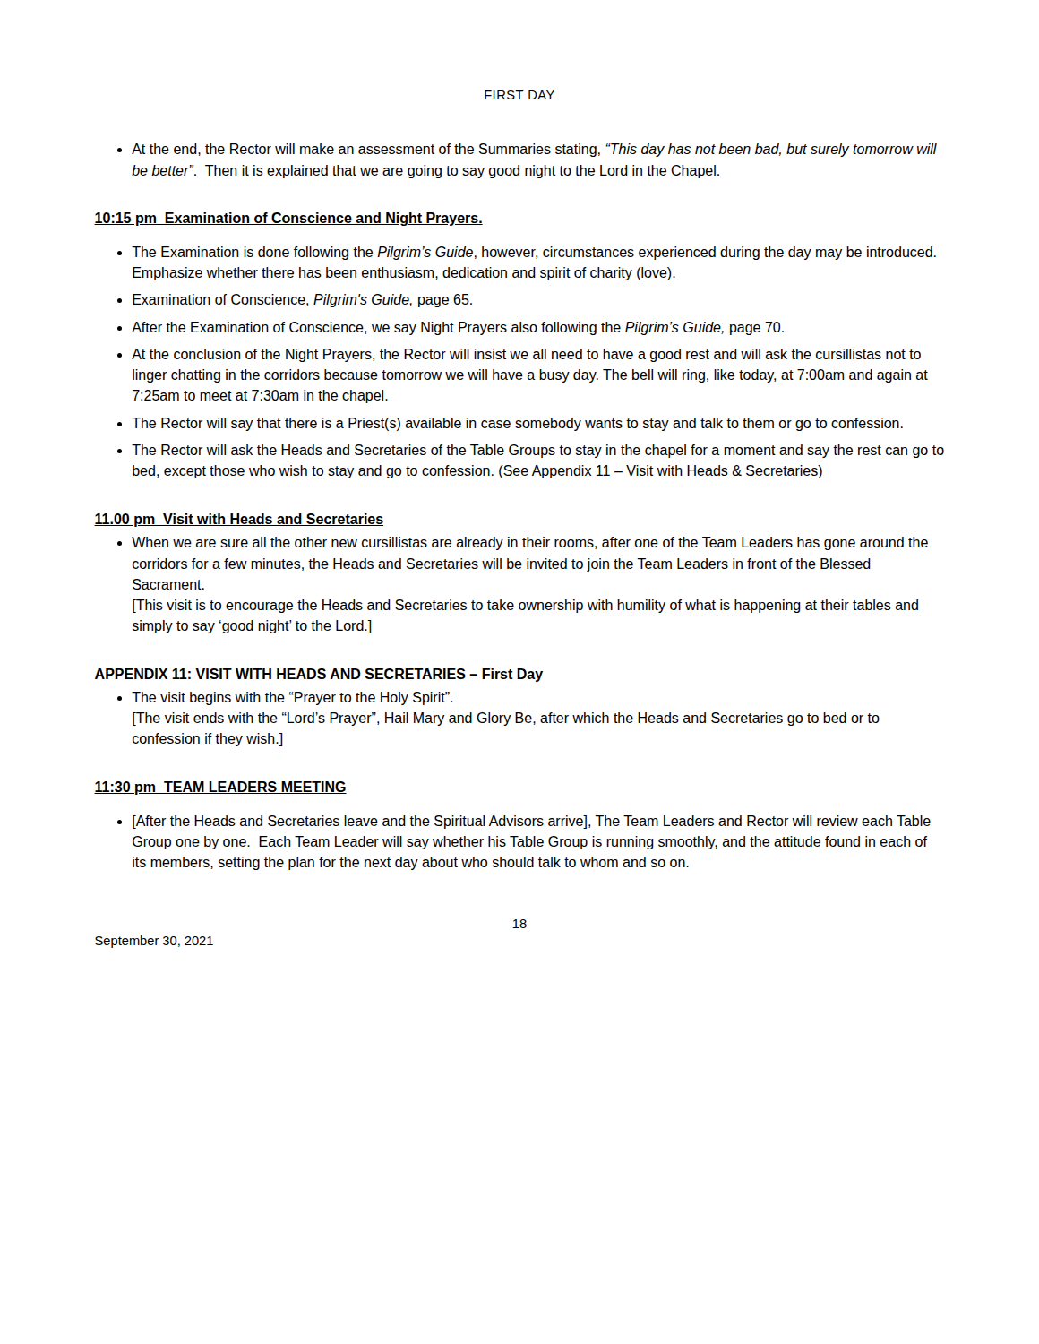FIRST DAY
At the end, the Rector will make an assessment of the Summaries stating, “This day has not been bad, but surely tomorrow will be better”. Then it is explained that we are going to say good night to the Lord in the Chapel.
10:15 pm Examination of Conscience and Night Prayers.
The Examination is done following the Pilgrim’s Guide, however, circumstances experienced during the day may be introduced.
Emphasize whether there has been enthusiasm, dedication and spirit of charity (love).
Examination of Conscience, Pilgrim's Guide, page 65.
After the Examination of Conscience, we say Night Prayers also following the Pilgrim’s Guide, page 70.
At the conclusion of the Night Prayers, the Rector will insist we all need to have a good rest and will ask the cursillistas not to linger chatting in the corridors because tomorrow we will have a busy day. The bell will ring, like today, at 7:00am and again at 7:25am to meet at 7:30am in the chapel.
The Rector will say that there is a Priest(s) available in case somebody wants to stay and talk to them or go to confession.
The Rector will ask the Heads and Secretaries of the Table Groups to stay in the chapel for a moment and say the rest can go to bed, except those who wish to stay and go to confession. (See Appendix 11 – Visit with Heads & Secretaries)
11.00 pm Visit with Heads and Secretaries
When we are sure all the other new cursillistas are already in their rooms, after one of the Team Leaders has gone around the corridors for a few minutes, the Heads and Secretaries will be invited to join the Team Leaders in front of the Blessed Sacrament.
[This visit is to encourage the Heads and Secretaries to take ownership with humility of what is happening at their tables and simply to say ‘good night’ to the Lord.]
APPENDIX 11: VISIT WITH HEADS AND SECRETARIES – First Day
The visit begins with the “Prayer to the Holy Spirit”.
[The visit ends with the “Lord’s Prayer”, Hail Mary and Glory Be, after which the Heads and Secretaries go to bed or to confession if they wish.]
11:30 pm TEAM LEADERS MEETING
[After the Heads and Secretaries leave and the Spiritual Advisors arrive], The Team Leaders and Rector will review each Table Group one by one. Each Team Leader will say whether his Table Group is running smoothly, and the attitude found in each of its members, setting the plan for the next day about who should talk to whom and so on.
18
September 30, 2021